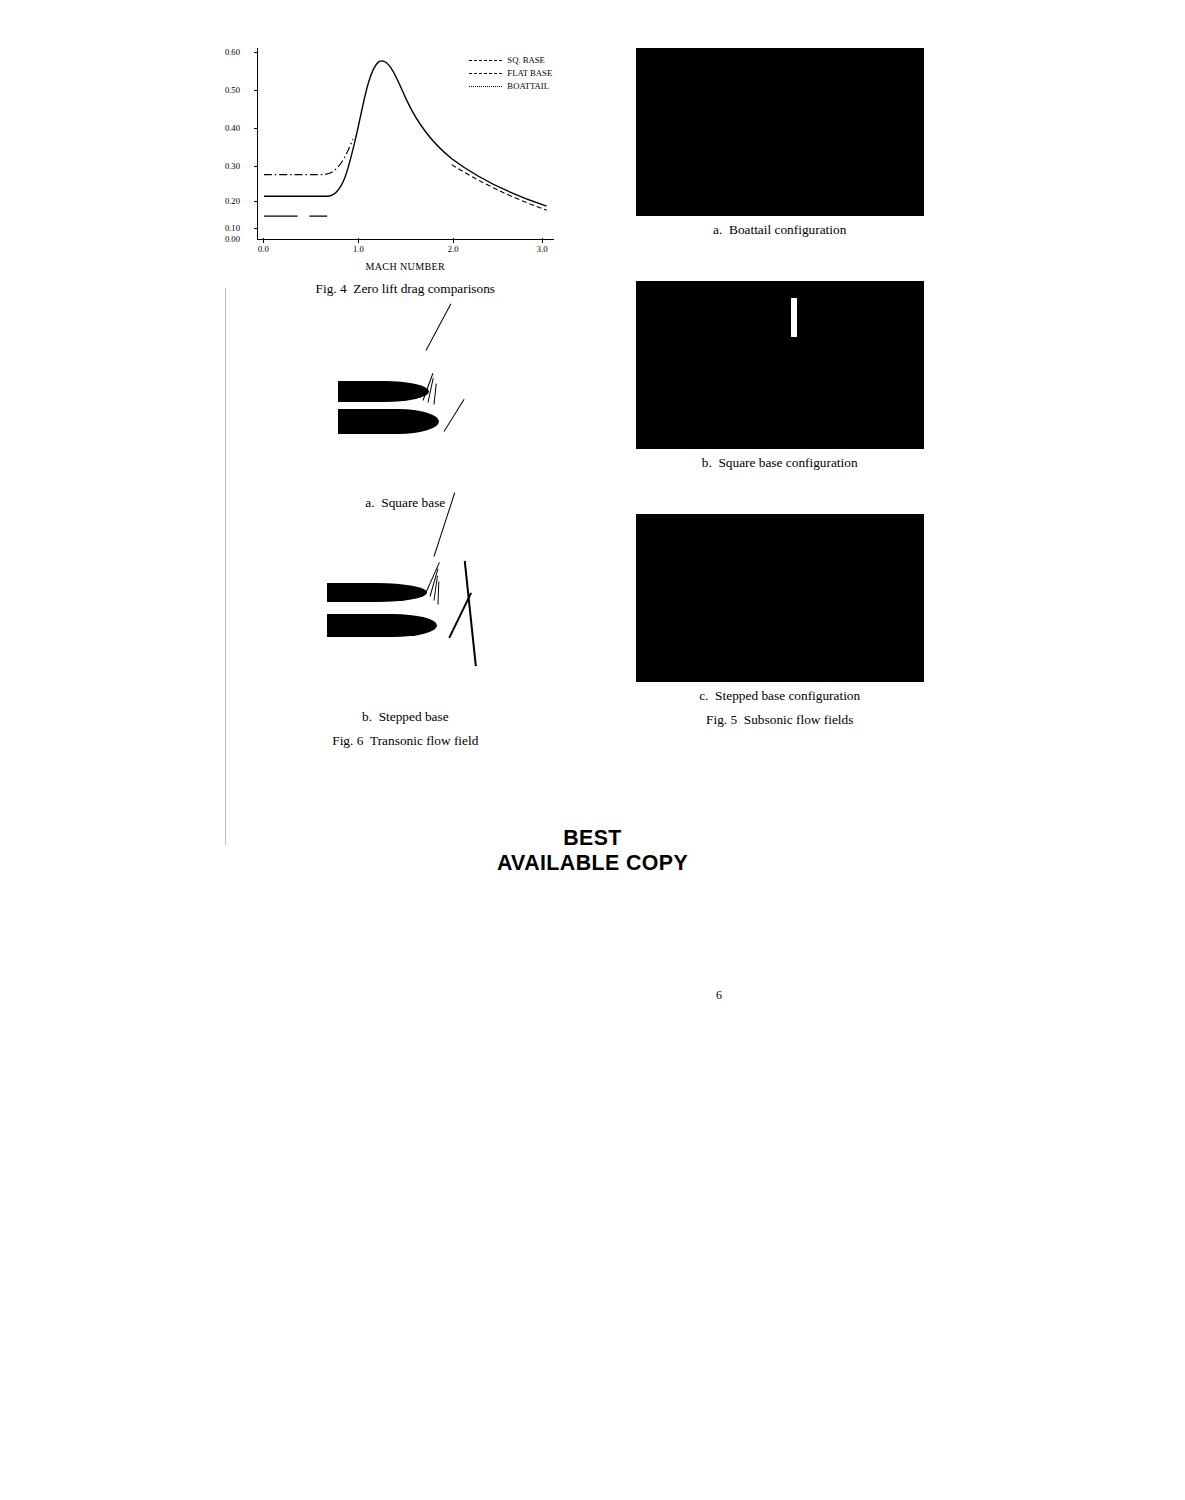0.60 0.50 0.40 0.30 0.20 0.10 0.00 0.0 1.0 2.0 3.0
SQ. BASE
FLAT BASE
BOATTAIL
MACH NUMBER
Fig. 4 Zero lift drag comparisons
a. Square base
b. Stepped base
Fig. 6 Transonic flow field
a. Boattail configuration
b. Square base configuration
c. Stepped base configuration
Fig. 5 Subsonic flow fields
6
BEST AVAILABLE COPY